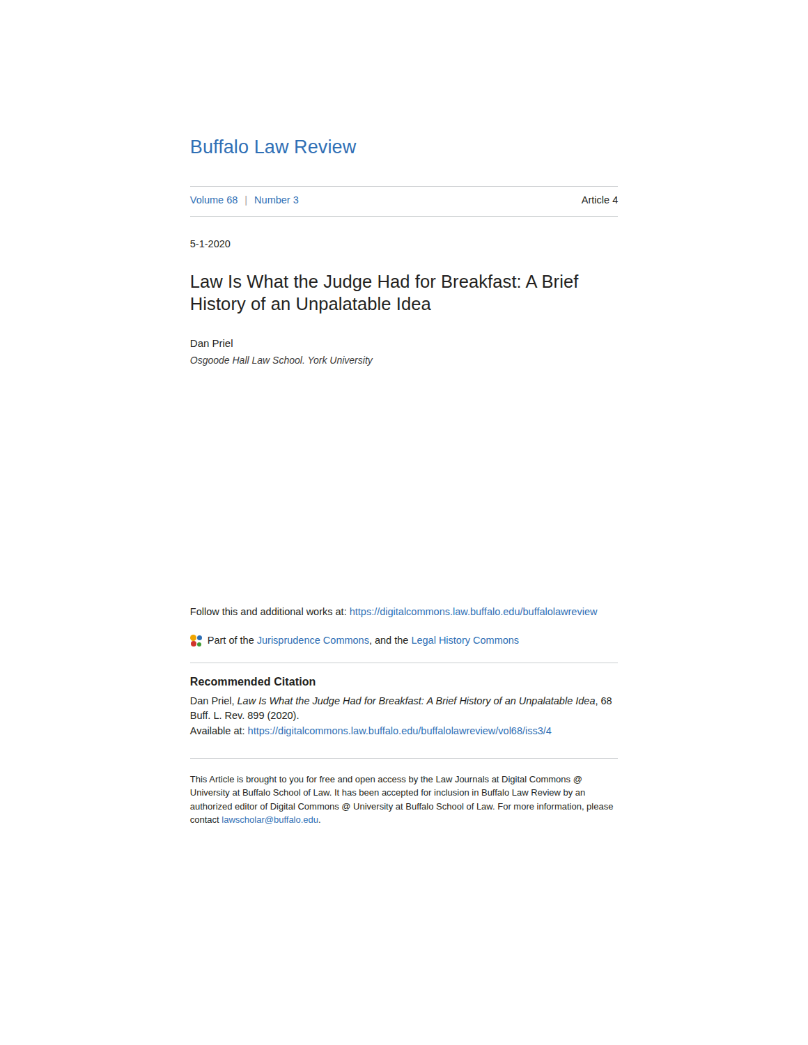Buffalo Law Review
Volume 68 | Number 3
Article 4
5-1-2020
Law Is What the Judge Had for Breakfast: A Brief History of an Unpalatable Idea
Dan Priel
Osgoode Hall Law School. York University
Follow this and additional works at: https://digitalcommons.law.buffalo.edu/buffalolawreview
Part of the Jurisprudence Commons, and the Legal History Commons
Recommended Citation
Dan Priel, Law Is What the Judge Had for Breakfast: A Brief History of an Unpalatable Idea, 68 Buff. L. Rev. 899 (2020).
Available at: https://digitalcommons.law.buffalo.edu/buffalolawreview/vol68/iss3/4
This Article is brought to you for free and open access by the Law Journals at Digital Commons @ University at Buffalo School of Law. It has been accepted for inclusion in Buffalo Law Review by an authorized editor of Digital Commons @ University at Buffalo School of Law. For more information, please contact lawscholar@buffalo.edu.